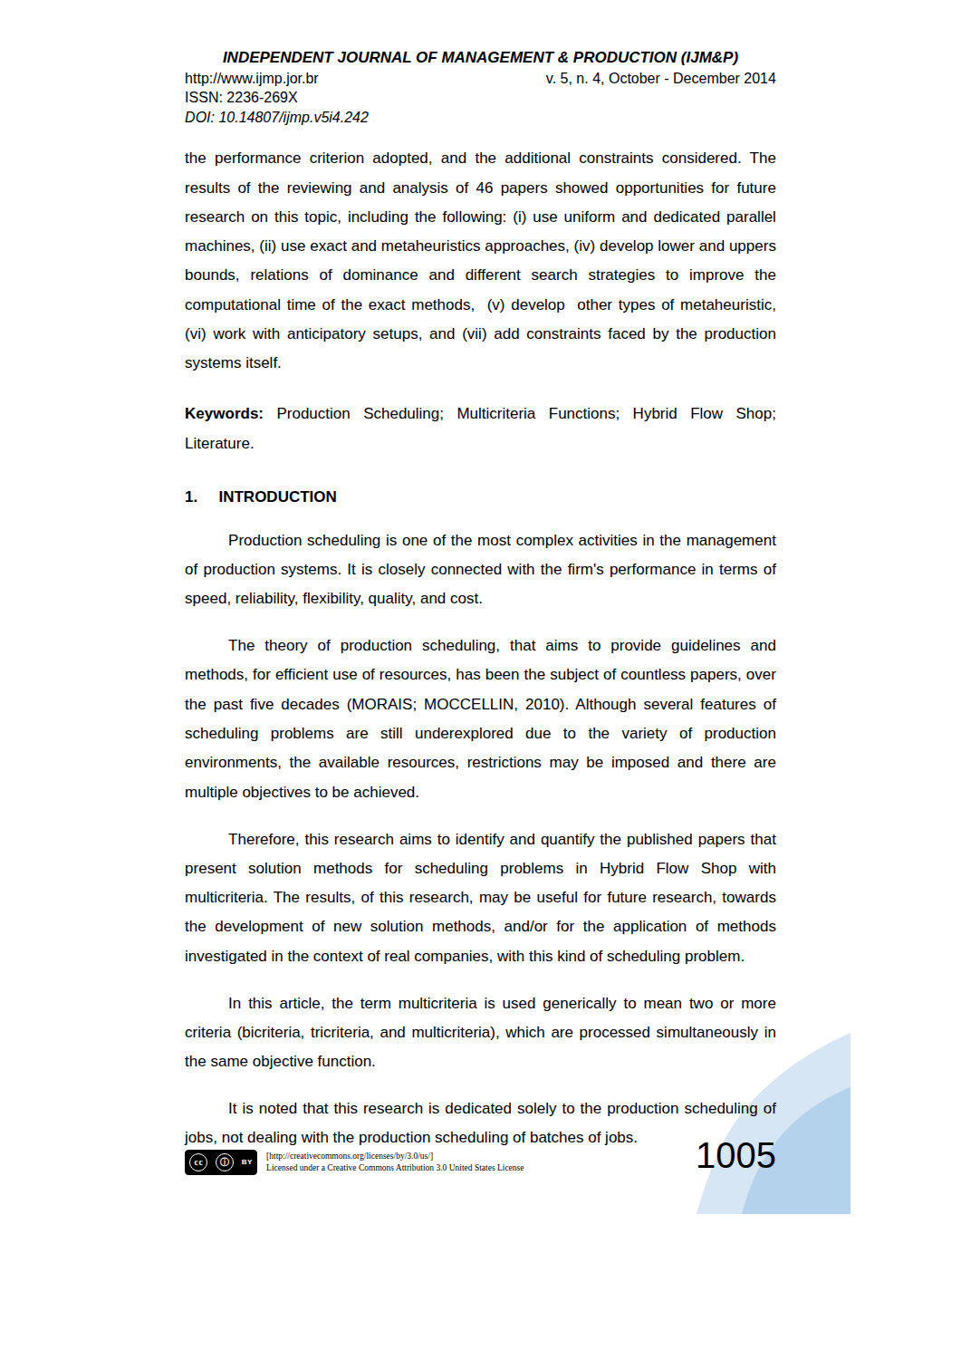INDEPENDENT JOURNAL OF MANAGEMENT & PRODUCTION (IJM&P)
http://www.ijmp.jor.br v. 5, n. 4, October - December 2014
ISSN: 2236-269X DOI: 10.14807/ijmp.v5i4.242
the performance criterion adopted, and the additional constraints considered. The results of the reviewing and analysis of 46 papers showed opportunities for future research on this topic, including the following: (i) use uniform and dedicated parallel machines, (ii) use exact and metaheuristics approaches, (iv) develop lower and uppers bounds, relations of dominance and different search strategies to improve the computational time of the exact methods, (v) develop other types of metaheuristic, (vi) work with anticipatory setups, and (vii) add constraints faced by the production systems itself.
Keywords: Production Scheduling; Multicriteria Functions; Hybrid Flow Shop; Literature.
1. INTRODUCTION
Production scheduling is one of the most complex activities in the management of production systems. It is closely connected with the firm's performance in terms of speed, reliability, flexibility, quality, and cost.
The theory of production scheduling, that aims to provide guidelines and methods, for efficient use of resources, has been the subject of countless papers, over the past five decades (MORAIS; MOCCELLIN, 2010). Although several features of scheduling problems are still underexplored due to the variety of production environments, the available resources, restrictions may be imposed and there are multiple objectives to be achieved.
Therefore, this research aims to identify and quantify the published papers that present solution methods for scheduling problems in Hybrid Flow Shop with multicriteria. The results, of this research, may be useful for future research, towards the development of new solution methods, and/or for the application of methods investigated in the context of real companies, with this kind of scheduling problem.
In this article, the term multicriteria is used generically to mean two or more criteria (bicriteria, tricriteria, and multicriteria), which are processed simultaneously in the same objective function.
It is noted that this research is dedicated solely to the production scheduling of jobs, not dealing with the production scheduling of batches of jobs.
cc ⓘ BY
[http://creativecommons.org/licenses/by/3.0/us/]
Licensed under a Creative Commons Attribution 3.0 United States License
1005